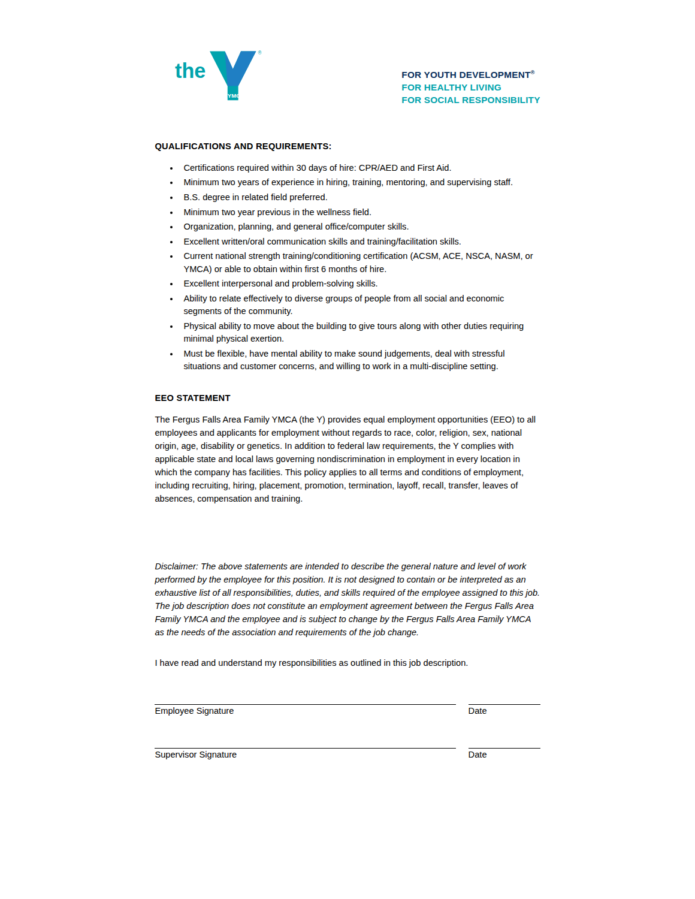the YMCA ®
FOR YOUTH DEVELOPMENT®
FOR HEALTHY LIVING
FOR SOCIAL RESPONSIBILITY
QUALIFICATIONS AND REQUIREMENTS:
Certifications required within 30 days of hire: CPR/AED and First Aid.
Minimum two years of experience in hiring, training, mentoring, and supervising staff.
B.S. degree in related field preferred.
Minimum two year previous in the wellness field.
Organization, planning, and general office/computer skills.
Excellent written/oral communication skills and training/facilitation skills.
Current national strength training/conditioning certification (ACSM, ACE, NSCA, NASM, or YMCA) or able to obtain within first 6 months of hire.
Excellent interpersonal and problem-solving skills.
Ability to relate effectively to diverse groups of people from all social and economic segments of the community.
Physical ability to move about the building to give tours along with other duties requiring minimal physical exertion.
Must be flexible, have mental ability to make sound judgements, deal with stressful situations and customer concerns, and willing to work in a multi-discipline setting.
EEO STATEMENT
The Fergus Falls Area Family YMCA (the Y) provides equal employment opportunities (EEO) to all employees and applicants for employment without regards to race, color, religion, sex, national origin, age, disability or genetics. In addition to federal law requirements, the Y complies with applicable state and local laws governing nondiscrimination in employment in every location in which the company has facilities. This policy applies to all terms and conditions of employment, including recruiting, hiring, placement, promotion, termination, layoff, recall, transfer, leaves of absences, compensation and training.
Disclaimer: The above statements are intended to describe the general nature and level of work performed by the employee for this position. It is not designed to contain or be interpreted as an exhaustive list of all responsibilities, duties, and skills required of the employee assigned to this job. The job description does not constitute an employment agreement between the Fergus Falls Area Family YMCA and the employee and is subject to change by the Fergus Falls Area Family YMCA as the needs of the association and requirements of the job change.
I have read and understand my responsibilities as outlined in this job description.
Employee Signature
Date
Supervisor Signature
Date